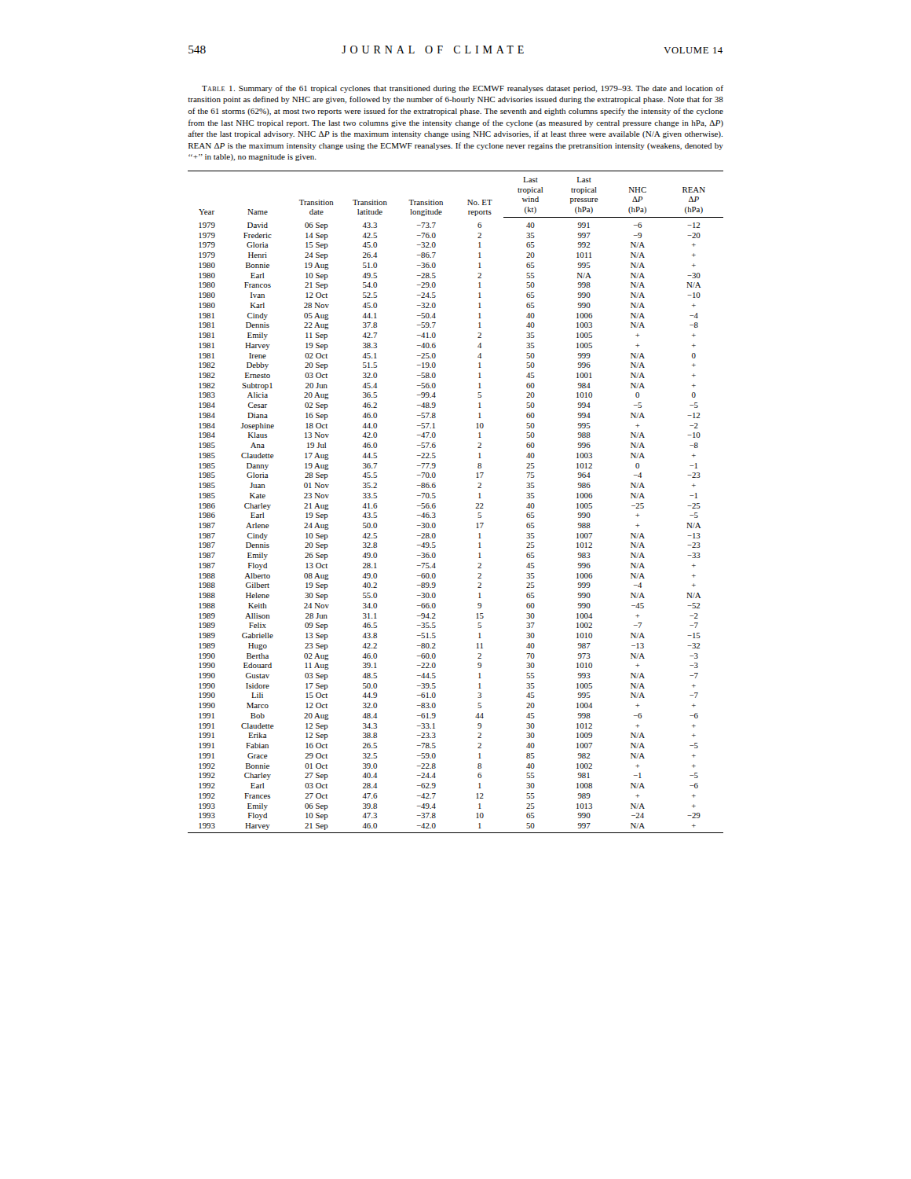548
JOURNAL OF CLIMATE
VOLUME 14
Table 1. Summary of the 61 tropical cyclones that transitioned during the ECMWF reanalyses dataset period, 1979–93. The date and location of transition point as defined by NHC are given, followed by the number of 6-hourly NHC advisories issued during the extratropical phase. Note that for 38 of the 61 storms (62%), at most two reports were issued for the extratropical phase. The seventh and eighth columns specify the intensity of the cyclone from the last NHC tropical report. The last two columns give the intensity change of the cyclone (as measured by central pressure change in hPa, ΔP) after the last tropical advisory. NHC ΔP is the maximum intensity change using NHC advisories, if at least three were available (N/A given otherwise). REAN ΔP is the maximum intensity change using the ECMWF reanalyses. If the cyclone never regains the pretransition intensity (weakens, denoted by ‘‘+’’ in table), no magnitude is given.
| Year | Name | Transition date | Transition latitude | Transition longitude | No. ET reports | Last tropical wind (kt) | Last tropical pressure (hPa) | NHC Δ P (hPa) | REAN Δ P (hPa) |
| --- | --- | --- | --- | --- | --- | --- | --- | --- | --- |
| 1979 | David | 06 Sep | 43.3 | −73.7 | 6 | 40 | 991 | −6 | −12 |
| 1979 | Frederic | 14 Sep | 42.5 | −76.0 | 2 | 35 | 997 | −9 | −20 |
| 1979 | Gloria | 15 Sep | 45.0 | −32.0 | 1 | 65 | 992 | N/A | + |
| 1979 | Henri | 24 Sep | 26.4 | −86.7 | 1 | 20 | 1011 | N/A | + |
| 1980 | Bonnie | 19 Aug | 51.0 | −36.0 | 1 | 65 | 995 | N/A | + |
| 1980 | Earl | 10 Sep | 49.5 | −28.5 | 2 | 55 | N/A | N/A | −30 |
| 1980 | Francos | 21 Sep | 54.0 | −29.0 | 1 | 50 | 998 | N/A | N/A |
| 1980 | Ivan | 12 Oct | 52.5 | −24.5 | 1 | 65 | 990 | N/A | −10 |
| 1980 | Karl | 28 Nov | 45.0 | −32.0 | 1 | 65 | 990 | N/A | + |
| 1981 | Cindy | 05 Aug | 44.1 | −50.4 | 1 | 40 | 1006 | N/A | −4 |
| 1981 | Dennis | 22 Aug | 37.8 | −59.7 | 1 | 40 | 1003 | N/A | −8 |
| 1981 | Emily | 11 Sep | 42.7 | −41.0 | 2 | 35 | 1005 | + | + |
| 1981 | Harvey | 19 Sep | 38.3 | −40.6 | 4 | 35 | 1005 | + | + |
| 1981 | Irene | 02 Oct | 45.1 | −25.0 | 4 | 50 | 999 | N/A | 0 |
| 1982 | Debby | 20 Sep | 51.5 | −19.0 | 1 | 50 | 996 | N/A | + |
| 1982 | Ernesto | 03 Oct | 32.0 | −58.0 | 1 | 45 | 1001 | N/A | + |
| 1982 | Subtrop1 | 20 Jun | 45.4 | −56.0 | 1 | 60 | 984 | N/A | + |
| 1983 | Alicia | 20 Aug | 36.5 | −99.4 | 5 | 20 | 1010 | 0 | 0 |
| 1984 | Cesar | 02 Sep | 46.2 | −48.9 | 1 | 50 | 994 | −5 | −5 |
| 1984 | Diana | 16 Sep | 46.0 | −57.8 | 1 | 60 | 994 | N/A | −12 |
| 1984 | Josephine | 18 Oct | 44.0 | −57.1 | 10 | 50 | 995 | + | −2 |
| 1984 | Klaus | 13 Nov | 42.0 | −47.0 | 1 | 50 | 988 | N/A | −10 |
| 1985 | Ana | 19 Jul | 46.0 | −57.6 | 2 | 60 | 996 | N/A | −8 |
| 1985 | Claudette | 17 Aug | 44.5 | −22.5 | 1 | 40 | 1003 | N/A | + |
| 1985 | Danny | 19 Aug | 36.7 | −77.9 | 8 | 25 | 1012 | 0 | −1 |
| 1985 | Gloria | 28 Sep | 45.5 | −70.0 | 17 | 75 | 964 | −4 | −23 |
| 1985 | Juan | 01 Nov | 35.2 | −86.6 | 2 | 35 | 986 | N/A | + |
| 1985 | Kate | 23 Nov | 33.5 | −70.5 | 1 | 35 | 1006 | N/A | −1 |
| 1986 | Charley | 21 Aug | 41.6 | −56.6 | 22 | 40 | 1005 | −25 | −25 |
| 1986 | Earl | 19 Sep | 43.5 | −46.3 | 5 | 65 | 990 | + | −5 |
| 1987 | Arlene | 24 Aug | 50.0 | −30.0 | 17 | 65 | 988 | + | N/A |
| 1987 | Cindy | 10 Sep | 42.5 | −28.0 | 1 | 35 | 1007 | N/A | −13 |
| 1987 | Dennis | 20 Sep | 32.8 | −49.5 | 1 | 25 | 1012 | N/A | −23 |
| 1987 | Emily | 26 Sep | 49.0 | −36.0 | 1 | 65 | 983 | N/A | −33 |
| 1987 | Floyd | 13 Oct | 28.1 | −75.4 | 2 | 45 | 996 | N/A | + |
| 1988 | Alberto | 08 Aug | 49.0 | −60.0 | 2 | 35 | 1006 | N/A | + |
| 1988 | Gilbert | 19 Sep | 40.2 | −89.9 | 2 | 25 | 999 | −4 | + |
| 1988 | Helene | 30 Sep | 55.0 | −30.0 | 1 | 65 | 990 | N/A | N/A |
| 1988 | Keith | 24 Nov | 34.0 | −66.0 | 9 | 60 | 990 | −45 | −52 |
| 1989 | Allison | 28 Jun | 31.1 | −94.2 | 15 | 30 | 1004 | + | −2 |
| 1989 | Felix | 09 Sep | 46.5 | −35.5 | 5 | 37 | 1002 | −7 | −7 |
| 1989 | Gabrielle | 13 Sep | 43.8 | −51.5 | 1 | 30 | 1010 | N/A | −15 |
| 1989 | Hugo | 23 Sep | 42.2 | −80.2 | 11 | 40 | 987 | −13 | −32 |
| 1990 | Bertha | 02 Aug | 46.0 | −60.0 | 2 | 70 | 973 | N/A | −3 |
| 1990 | Edouard | 11 Aug | 39.1 | −22.0 | 9 | 30 | 1010 | + | −3 |
| 1990 | Gustav | 03 Sep | 48.5 | −44.5 | 1 | 55 | 993 | N/A | −7 |
| 1990 | Isidore | 17 Sep | 50.0 | −39.5 | 1 | 35 | 1005 | N/A | + |
| 1990 | Lili | 15 Oct | 44.9 | −61.0 | 3 | 45 | 995 | N/A | −7 |
| 1990 | Marco | 12 Oct | 32.0 | −83.0 | 5 | 20 | 1004 | + | + |
| 1991 | Bob | 20 Aug | 48.4 | −61.9 | 44 | 45 | 998 | −6 | −6 |
| 1991 | Claudette | 12 Sep | 34.3 | −33.1 | 9 | 30 | 1012 | + | + |
| 1991 | Erika | 12 Sep | 38.8 | −23.3 | 2 | 30 | 1009 | N/A | + |
| 1991 | Fabian | 16 Oct | 26.5 | −78.5 | 2 | 40 | 1007 | N/A | −5 |
| 1991 | Grace | 29 Oct | 32.5 | −59.0 | 1 | 85 | 982 | N/A | + |
| 1992 | Bonnie | 01 Oct | 39.0 | −22.8 | 8 | 40 | 1002 | + | + |
| 1992 | Charley | 27 Sep | 40.4 | −24.4 | 6 | 55 | 981 | −1 | −5 |
| 1992 | Earl | 03 Oct | 28.4 | −62.9 | 1 | 30 | 1008 | N/A | −6 |
| 1992 | Frances | 27 Oct | 47.6 | −42.7 | 12 | 55 | 989 | + | + |
| 1993 | Emily | 06 Sep | 39.8 | −49.4 | 1 | 25 | 1013 | N/A | + |
| 1993 | Floyd | 10 Sep | 47.3 | −37.8 | 10 | 65 | 990 | −24 | −29 |
| 1993 | Harvey | 21 Sep | 46.0 | −42.0 | 1 | 50 | 997 | N/A | + |